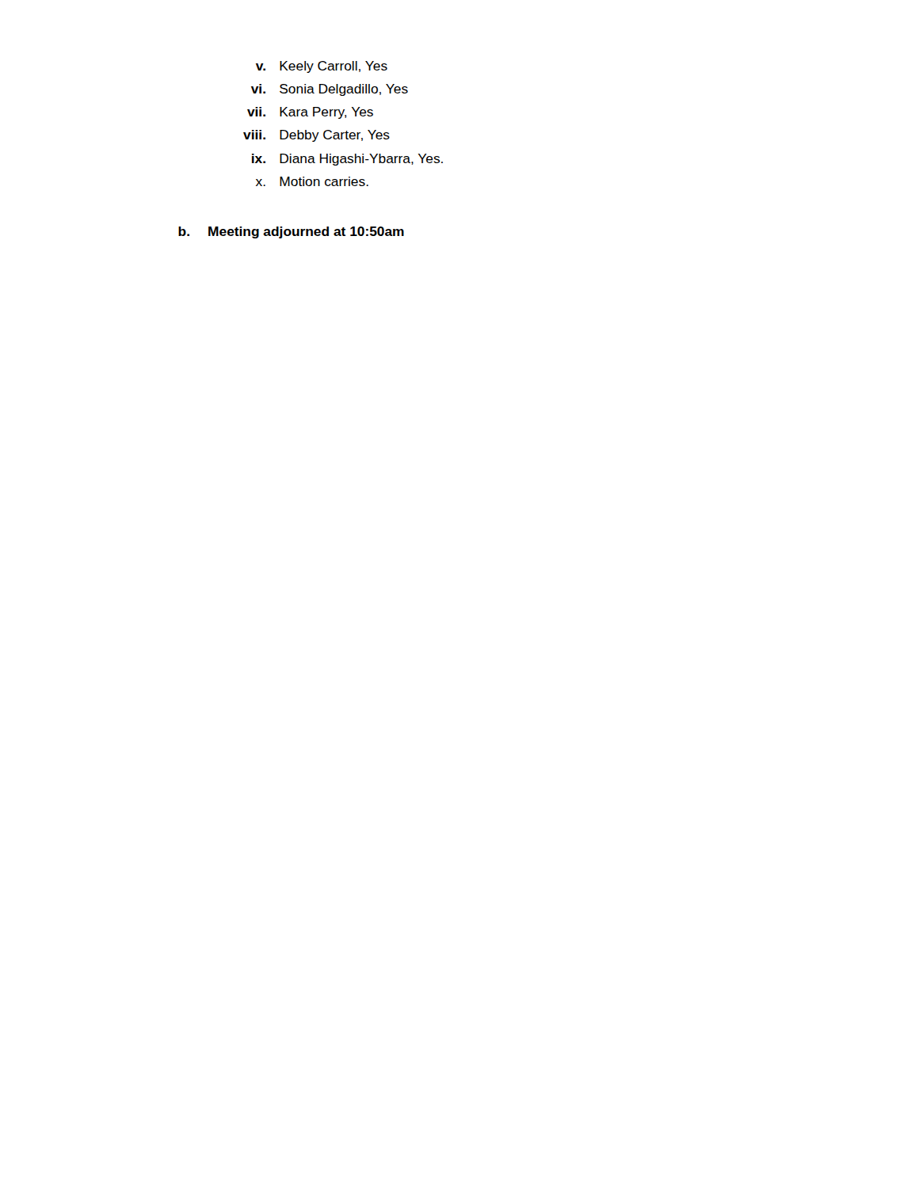Keely Carroll, Yes
Sonia Delgadillo, Yes
Kara Perry, Yes
Debby Carter, Yes
Diana Higashi-Ybarra, Yes.
Motion carries.
Meeting adjourned at 10:50am